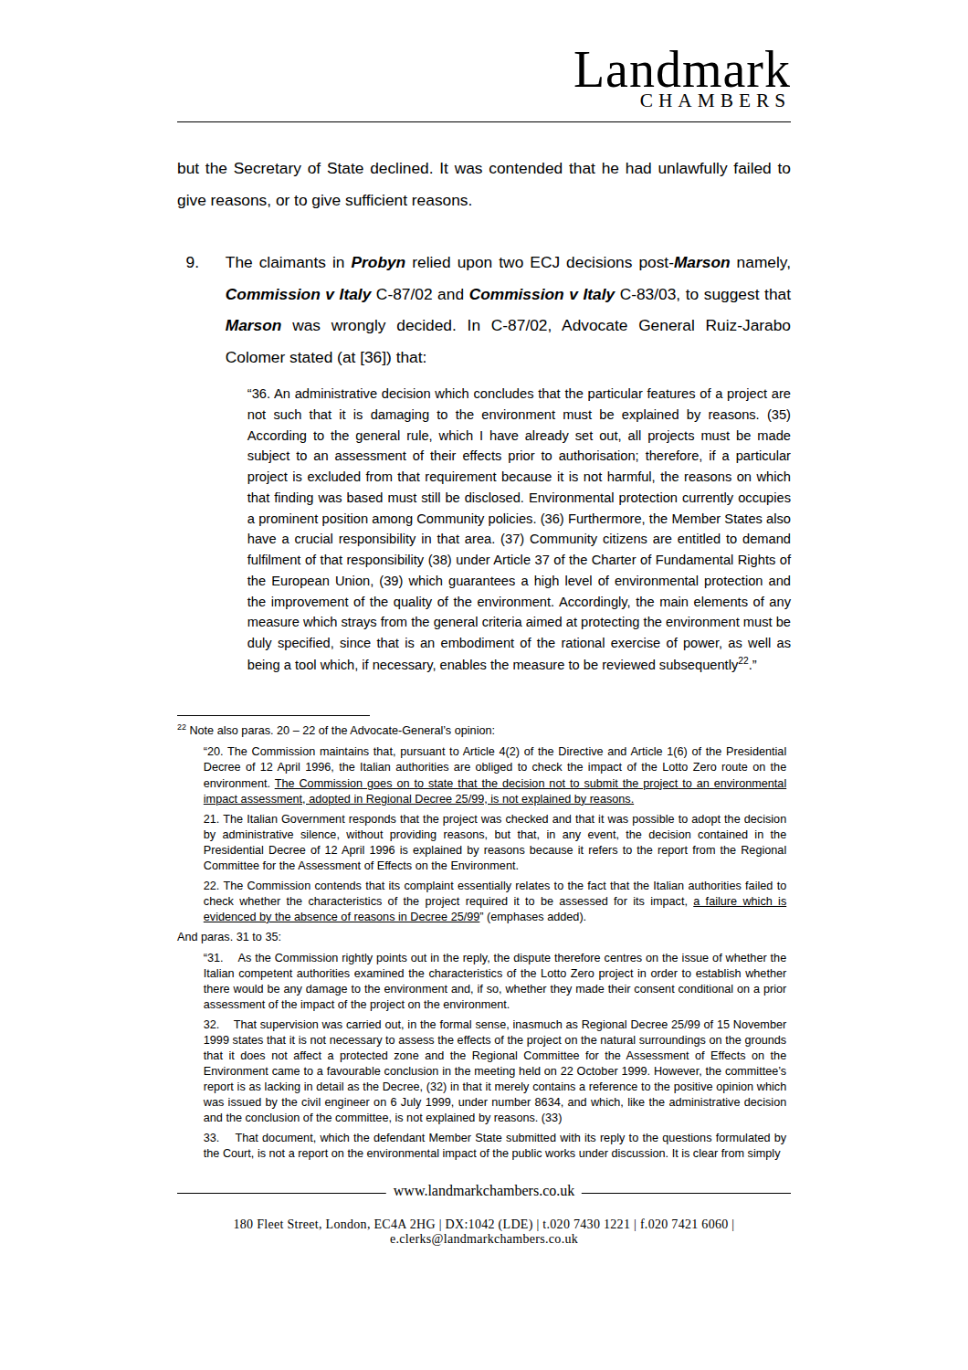Landmark
CHAMBERS
but the Secretary of State declined. It was contended that he had unlawfully failed to give reasons, or to give sufficient reasons.
The claimants in Probyn relied upon two ECJ decisions post-Marson namely, Commission v Italy C-87/02 and Commission v Italy C-83/03, to suggest that Marson was wrongly decided. In C-87/02, Advocate General Ruiz-Jarabo Colomer stated (at [36]) that:
“36. An administrative decision which concludes that the particular features of a project are not such that it is damaging to the environment must be explained by reasons. (35) According to the general rule, which I have already set out, all projects must be made subject to an assessment of their effects prior to authorisation; therefore, if a particular project is excluded from that requirement because it is not harmful, the reasons on which that finding was based must still be disclosed. Environmental protection currently occupies a prominent position among Community policies. (36) Furthermore, the Member States also have a crucial responsibility in that area. (37) Community citizens are entitled to demand fulfilment of that responsibility (38) under Article 37 of the Charter of Fundamental Rights of the European Union, (39) which guarantees a high level of environmental protection and the improvement of the quality of the environment. Accordingly, the main elements of any measure which strays from the general criteria aimed at protecting the environment must be duly specified, since that is an embodiment of the rational exercise of power, as well as being a tool which, if necessary, enables the measure to be reviewed subsequently22.”
22 Note also paras. 20 – 22 of the Advocate-General’s opinion:
“20. The Commission maintains that, pursuant to Article 4(2) of the Directive and Article 1(6) of the Presidential Decree of 12 April 1996, the Italian authorities are obliged to check the impact of the Lotto Zero route on the environment. The Commission goes on to state that the decision not to submit the project to an environmental impact assessment, adopted in Regional Decree 25/99, is not explained by reasons.
21. The Italian Government responds that the project was checked and that it was possible to adopt the decision by administrative silence, without providing reasons, but that, in any event, the decision contained in the Presidential Decree of 12 April 1996 is explained by reasons because it refers to the report from the Regional Committee for the Assessment of Effects on the Environment.
22. The Commission contends that its complaint essentially relates to the fact that the Italian authorities failed to check whether the characteristics of the project required it to be assessed for its impact, a failure which is evidenced by the absence of reasons in Decree 25/99” (emphases added).
And paras. 31 to 35:
“31. As the Commission rightly points out in the reply, the dispute therefore centres on the issue of whether the Italian competent authorities examined the characteristics of the Lotto Zero project in order to establish whether there would be any damage to the environment and, if so, whether they made their consent conditional on a prior assessment of the impact of the project on the environment.
32. That supervision was carried out, in the formal sense, inasmuch as Regional Decree 25/99 of 15 November 1999 states that it is not necessary to assess the effects of the project on the natural surroundings on the grounds that it does not affect a protected zone and the Regional Committee for the Assessment of Effects on the Environment came to a favourable conclusion in the meeting held on 22 October 1999. However, the committee’s report is as lacking in detail as the Decree, (32) in that it merely contains a reference to the positive opinion which was issued by the civil engineer on 6 July 1999, under number 8634, and which, like the administrative decision and the conclusion of the committee, is not explained by reasons. (33)
33. That document, which the defendant Member State submitted with its reply to the questions formulated by the Court, is not a report on the environmental impact of the public works under discussion. It is clear from simply
www.landmarkchambers.co.uk
180 Fleet Street, London, EC4A 2HG | DX:1042 (LDE) | t.020 7430 1221 | f.020 7421 6060 | e.clerks@landmarkchambers.co.uk